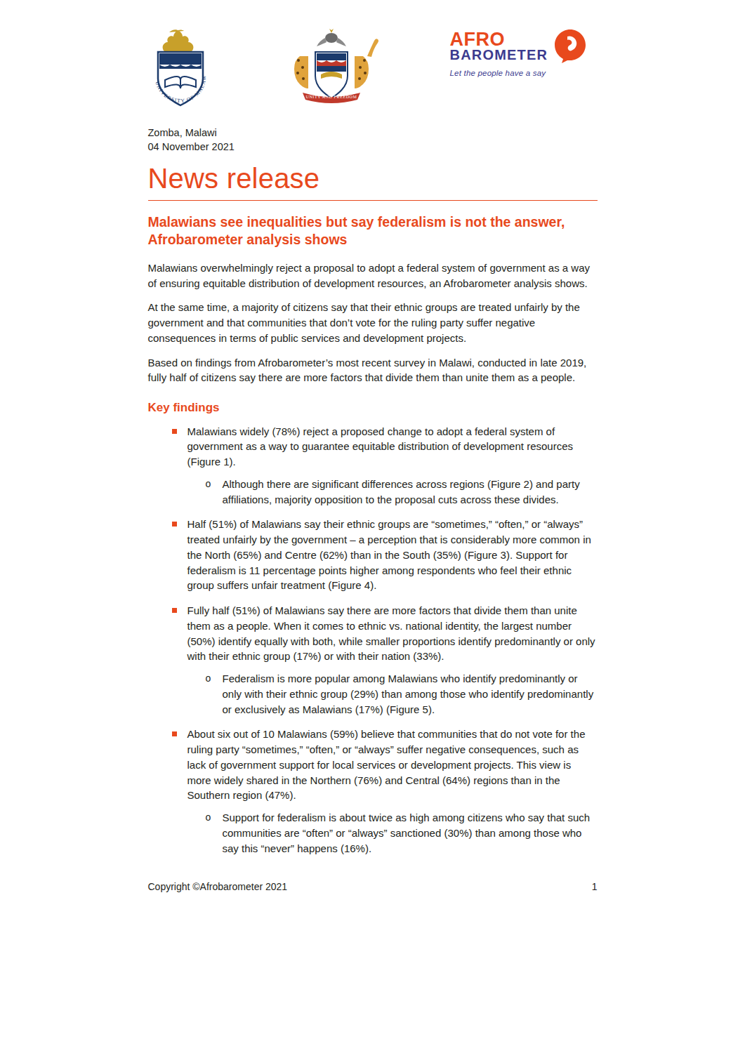UNIVERSITY OF MALAWI
UNITY AND FREEDOM
AFRO BAROMETER
Let the people have a say
Zomba, Malawi
04 November 2021
News release
Malawians see inequalities but say federalism is not the answer, Afrobarometer analysis shows
Malawians overwhelmingly reject a proposal to adopt a federal system of government as a way of ensuring equitable distribution of development resources, an Afrobarometer analysis shows.
At the same time, a majority of citizens say that their ethnic groups are treated unfairly by the government and that communities that don’t vote for the ruling party suffer negative consequences in terms of public services and development projects.
Based on findings from Afrobarometer’s most recent survey in Malawi, conducted in late 2019, fully half of citizens say there are more factors that divide them than unite them as a people.
Key findings
Malawians widely (78%) reject a proposed change to adopt a federal system of government as a way to guarantee equitable distribution of development resources (Figure 1).
Although there are significant differences across regions (Figure 2) and party affiliations, majority opposition to the proposal cuts across these divides.
Half (51%) of Malawians say their ethnic groups are “sometimes,” “often,” or “always” treated unfairly by the government – a perception that is considerably more common in the North (65%) and Centre (62%) than in the South (35%) (Figure 3). Support for federalism is 11 percentage points higher among respondents who feel their ethnic group suffers unfair treatment (Figure 4).
Fully half (51%) of Malawians say there are more factors that divide them than unite them as a people. When it comes to ethnic vs. national identity, the largest number (50%) identify equally with both, while smaller proportions identify predominantly or only with their ethnic group (17%) or with their nation (33%).
Federalism is more popular among Malawians who identify predominantly or only with their ethnic group (29%) than among those who identify predominantly or exclusively as Malawians (17%) (Figure 5).
About six out of 10 Malawians (59%) believe that communities that do not vote for the ruling party “sometimes,” “often,” or “always” suffer negative consequences, such as lack of government support for local services or development projects. This view is more widely shared in the Northern (76%) and Central (64%) regions than in the Southern region (47%).
Support for federalism is about twice as high among citizens who say that such communities are “often” or “always” sanctioned (30%) than among those who say this “never” happens (16%).
Copyright ©Afrobarometer 2021 1